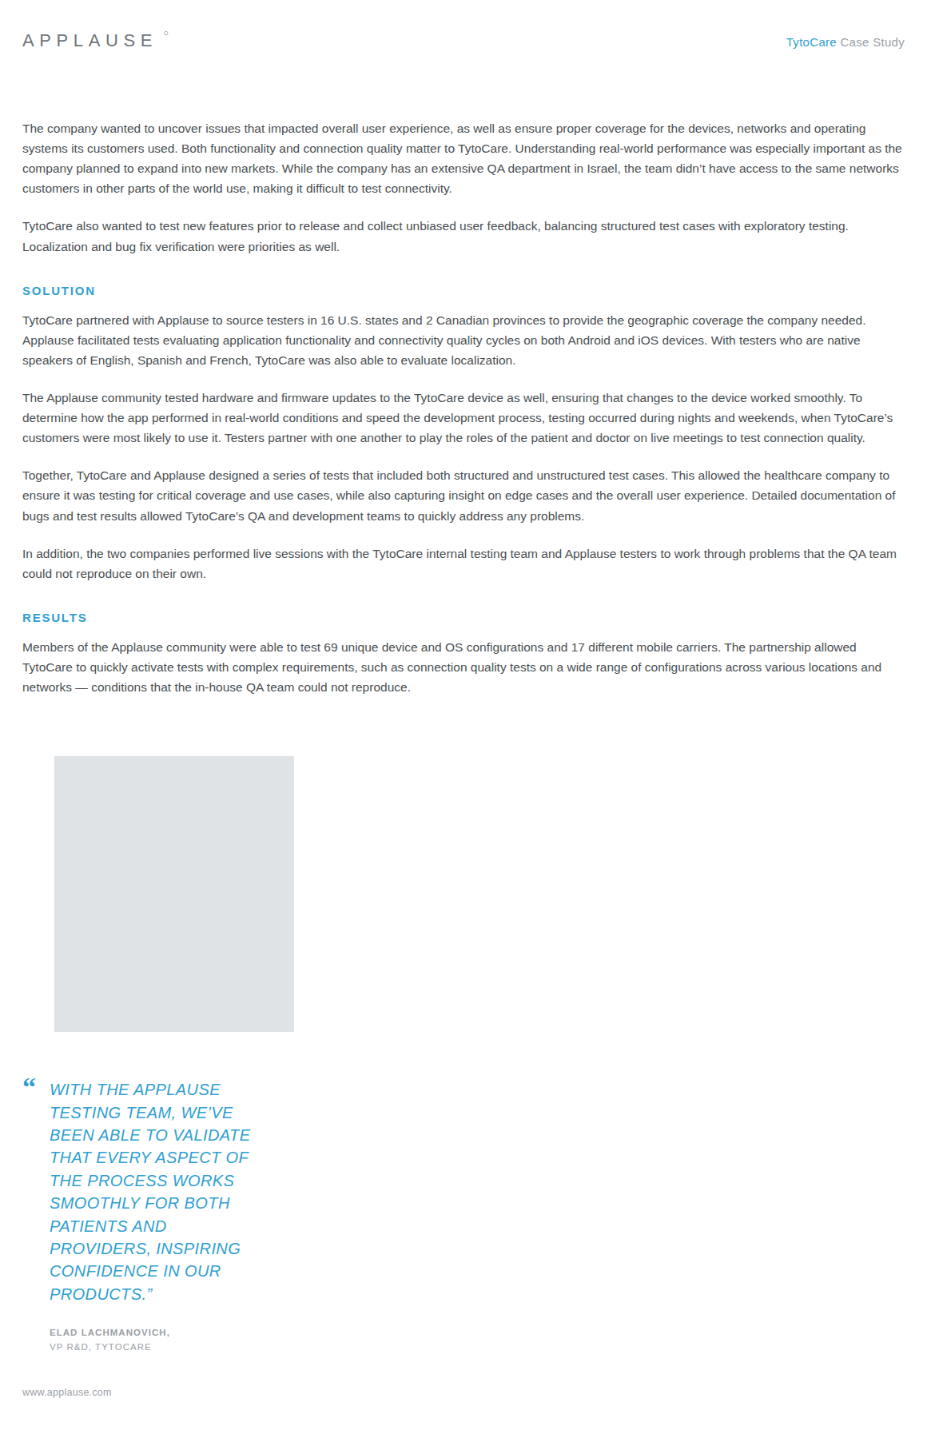APPLAUSE○
TytoCare Case Study
The company wanted to uncover issues that impacted overall user experience, as well as ensure proper coverage for the devices, networks and operating systems its customers used. Both functionality and connection quality matter to TytoCare. Understanding real-world performance was especially important as the company planned to expand into new markets. While the company has an extensive QA department in Israel, the team didn’t have access to the same networks customers in other parts of the world use, making it difficult to test connectivity.
TytoCare also wanted to test new features prior to release and collect unbiased user feedback, balancing structured test cases with exploratory testing. Localization and bug fix verification were priorities as well.
Solution
TytoCare partnered with Applause to source testers in 16 U.S. states and 2 Canadian provinces to provide the geographic coverage the company needed. Applause facilitated tests evaluating application functionality and connectivity quality cycles on both Android and iOS devices. With testers who are native speakers of English, Spanish and French, TytoCare was also able to evaluate localization.
The Applause community tested hardware and firmware updates to the TytoCare device as well, ensuring that changes to the device worked smoothly. To determine how the app performed in real-world conditions and speed the development process, testing occurred during nights and weekends, when TytoCare’s customers were most likely to use it. Testers partner with one another to play the roles of the patient and doctor on live meetings to test connection quality.
Together, TytoCare and Applause designed a series of tests that included both structured and unstructured test cases. This allowed the healthcare company to ensure it was testing for critical coverage and use cases, while also capturing insight on edge cases and the overall user experience. Detailed documentation of bugs and test results allowed TytoCare’s QA and development teams to quickly address any problems.
In addition, the two companies performed live sessions with the TytoCare internal testing team and Applause testers to work through problems that the QA team could not reproduce on their own.
Results
Members of the Applause community were able to test 69 unique device and OS configurations and 17 different mobile carriers. The partnership allowed TytoCare to quickly activate tests with complex requirements, such as connection quality tests on a wide range of configurations across various locations and networks — conditions that the in-house QA team could not reproduce.
“
With the Applause testing team, we’ve been able to validate that every aspect of the process works smoothly for both patients and providers, inspiring confidence in our products.”
Elad Lachmanovich, VP R&D, TytoCare
www.applause.com